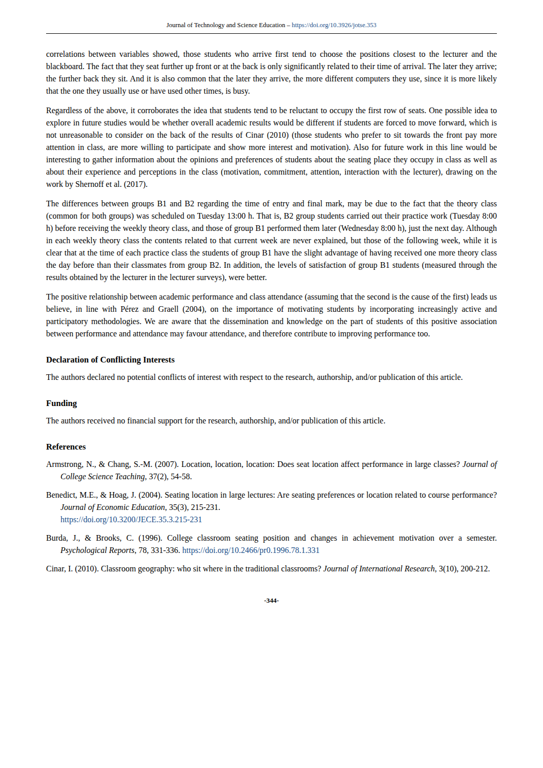Journal of Technology and Science Education – https://doi.org/10.3926/jotse.353
correlations between variables showed, those students who arrive first tend to choose the positions closest to the lecturer and the blackboard. The fact that they seat further up front or at the back is only significantly related to their time of arrival. The later they arrive; the further back they sit. And it is also common that the later they arrive, the more different computers they use, since it is more likely that the one they usually use or have used other times, is busy.
Regardless of the above, it corroborates the idea that students tend to be reluctant to occupy the first row of seats. One possible idea to explore in future studies would be whether overall academic results would be different if students are forced to move forward, which is not unreasonable to consider on the back of the results of Cinar (2010) (those students who prefer to sit towards the front pay more attention in class, are more willing to participate and show more interest and motivation). Also for future work in this line would be interesting to gather information about the opinions and preferences of students about the seating place they occupy in class as well as about their experience and perceptions in the class (motivation, commitment, attention, interaction with the lecturer), drawing on the work by Shernoff et al. (2017).
The differences between groups B1 and B2 regarding the time of entry and final mark, may be due to the fact that the theory class (common for both groups) was scheduled on Tuesday 13:00 h. That is, B2 group students carried out their practice work (Tuesday 8:00 h) before receiving the weekly theory class, and those of group B1 performed them later (Wednesday 8:00 h), just the next day. Although in each weekly theory class the contents related to that current week are never explained, but those of the following week, while it is clear that at the time of each practice class the students of group B1 have the slight advantage of having received one more theory class the day before than their classmates from group B2. In addition, the levels of satisfaction of group B1 students (measured through the results obtained by the lecturer in the lecturer surveys), were better.
The positive relationship between academic performance and class attendance (assuming that the second is the cause of the first) leads us believe, in line with Pérez and Graell (2004), on the importance of motivating students by incorporating increasingly active and participatory methodologies. We are aware that the dissemination and knowledge on the part of students of this positive association between performance and attendance may favour attendance, and therefore contribute to improving performance too.
Declaration of Conflicting Interests
The authors declared no potential conflicts of interest with respect to the research, authorship, and/or publication of this article.
Funding
The authors received no financial support for the research, authorship, and/or publication of this article.
References
Armstrong, N., & Chang, S.-M. (2007). Location, location, location: Does seat location affect performance in large classes? Journal of College Science Teaching, 37(2), 54-58.
Benedict, M.E., & Hoag, J. (2004). Seating location in large lectures: Are seating preferences or location related to course performance? Journal of Economic Education, 35(3), 215-231.
https://doi.org/10.3200/JECE.35.3.215-231
Burda, J., & Brooks, C. (1996). College classroom seating position and changes in achievement motivation over a semester. Psychological Reports, 78, 331-336. https://doi.org/10.2466/pr0.1996.78.1.331
Cinar, I. (2010). Classroom geography: who sit where in the traditional classrooms? Journal of International Research, 3(10), 200-212.
-344-